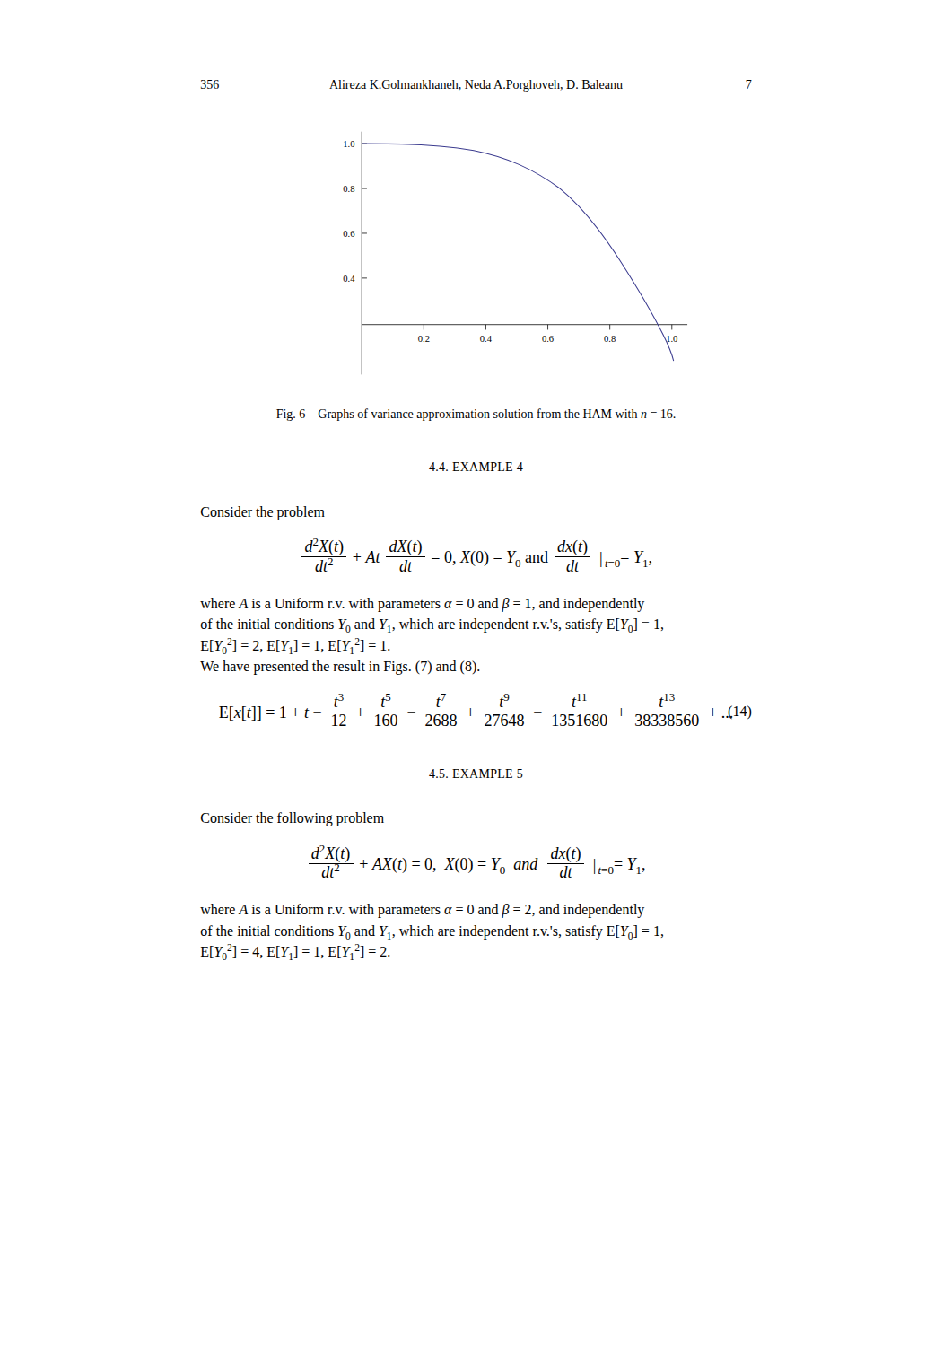356
Alireza K.Golmankhaneh, Neda A.Porghoveh, D. Baleanu
7
1.0 0.8 0.6 0.4 0.2 0.4 0.6 0.8 1.0
Fig. 6 – Graphs of variance approximation solution from the HAM with n = 16.
4.4. EXAMPLE 4
Consider the problem
d2X(t) dt2 + At dX(t) dt = 0, X(0) = Y0 and dx(t) dt |t=0= Y1,
where A is a Uniform r.v. with parameters α = 0 and β = 1, and independently
of the initial conditions Y0 and Y1, which are independent r.v.'s, satisfy E[Y0] = 1,
E[Y02] = 2, E[Y1] = 1, E[Y12] = 1.
We have presented the result in Figs. (7) and (8).
E[x[t]] = 1 + t − t312 + t5160 − t72688 + t927648 − t111351680 + t1338338560 + ... (14)
4.5. EXAMPLE 5
Consider the following problem
d2X(t) dt2 + AX(t) = 0, X(0) = Y0 and dx(t) dt |t=0= Y1,
where A is a Uniform r.v. with parameters α = 0 and β = 2, and independently
of the initial conditions Y0 and Y1, which are independent r.v.'s, satisfy E[Y0] = 1,
E[Y02] = 4, E[Y1] = 1, E[Y12] = 2.